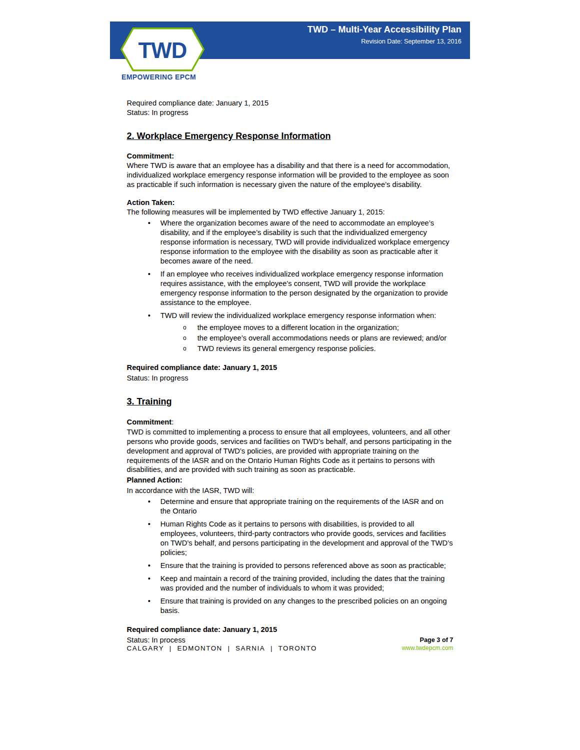TWD – Multi-Year Accessibility Plan
Revision Date: September 13, 2016
TWD
EMPOWERING EPCM
Required compliance date: January 1, 2015
Status: In progress
2. Workplace Emergency Response Information
Commitment:
Where TWD is aware that an employee has a disability and that there is a need for accommodation, individualized workplace emergency response information will be provided to the employee as soon as practicable if such information is necessary given the nature of the employee’s disability.
Action Taken:
The following measures will be implemented by TWD effective January 1, 2015:
Where the organization becomes aware of the need to accommodate an employee’s disability, and if the employee’s disability is such that the individualized emergency response information is necessary, TWD will provide individualized workplace emergency response information to the employee with the disability as soon as practicable after it becomes aware of the need.
If an employee who receives individualized workplace emergency response information requires assistance, with the employee’s consent, TWD will provide the workplace emergency response information to the person designated by the organization to provide assistance to the employee.
TWD will review the individualized workplace emergency response information when:
the employee moves to a different location in the organization;
the employee’s overall accommodations needs or plans are reviewed; and/or
TWD reviews its general emergency response policies.
Required compliance date: January 1, 2015
Status: In progress
3. Training
Commitment:
TWD is committed to implementing a process to ensure that all employees, volunteers, and all other persons who provide goods, services and facilities on TWD’s behalf, and persons participating in the development and approval of TWD’s policies, are provided with appropriate training on the requirements of the IASR and on the Ontario Human Rights Code as it pertains to persons with disabilities, and are provided with such training as soon as practicable.
Planned Action:
In accordance with the IASR, TWD will:
Determine and ensure that appropriate training on the requirements of the IASR and on the Ontario
Human Rights Code as it pertains to persons with disabilities, is provided to all employees, volunteers, third-party contractors who provide goods, services and facilities on TWD’s behalf, and persons participating in the development and approval of the TWD’s policies;
Ensure that the training is provided to persons referenced above as soon as practicable;
Keep and maintain a record of the training provided, including the dates that the training was provided and the number of individuals to whom it was provided;
Ensure that training is provided on any changes to the prescribed policies on an ongoing basis.
Required compliance date: January 1, 2015
Status: In process
CALGARY | EDMONTON | SARNIA | TORONTO
Page 3 of 7
www.twdepcm.com